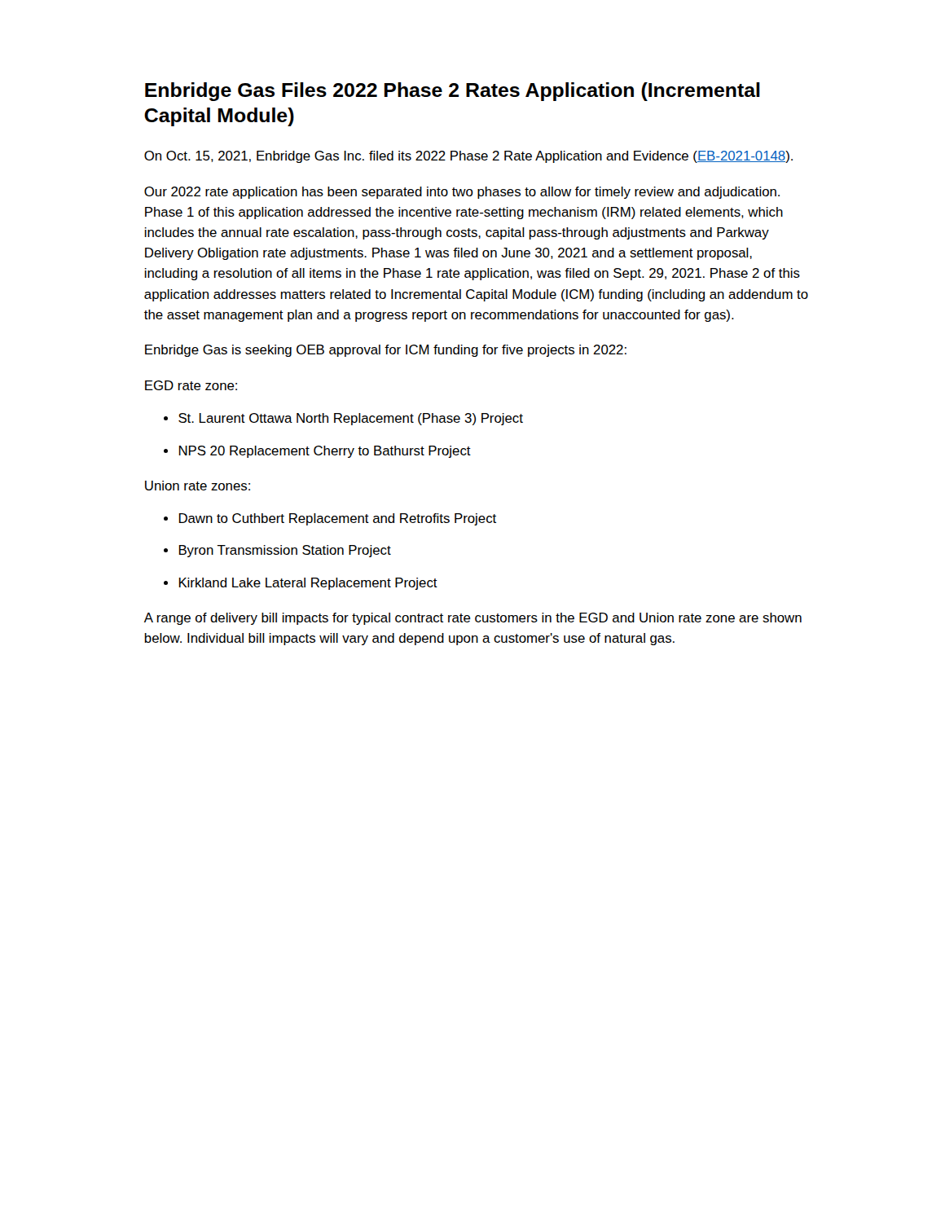Enbridge Gas Files 2022 Phase 2 Rates Application (Incremental Capital Module)
On Oct. 15, 2021, Enbridge Gas Inc. filed its 2022 Phase 2 Rate Application and Evidence (EB-2021-0148).
Our 2022 rate application has been separated into two phases to allow for timely review and adjudication. Phase 1 of this application addressed the incentive rate-setting mechanism (IRM) related elements, which includes the annual rate escalation, pass-through costs, capital pass-through adjustments and Parkway Delivery Obligation rate adjustments. Phase 1 was filed on June 30, 2021 and a settlement proposal, including a resolution of all items in the Phase 1 rate application, was filed on Sept. 29, 2021. Phase 2 of this application addresses matters related to Incremental Capital Module (ICM) funding (including an addendum to the asset management plan and a progress report on recommendations for unaccounted for gas).
Enbridge Gas is seeking OEB approval for ICM funding for five projects in 2022:
EGD rate zone:
St. Laurent Ottawa North Replacement (Phase 3) Project
NPS 20 Replacement Cherry to Bathurst Project
Union rate zones:
Dawn to Cuthbert Replacement and Retrofits Project
Byron Transmission Station Project
Kirkland Lake Lateral Replacement Project
A range of delivery bill impacts for typical contract rate customers in the EGD and Union rate zone are shown below. Individual bill impacts will vary and depend upon a customer's use of natural gas.